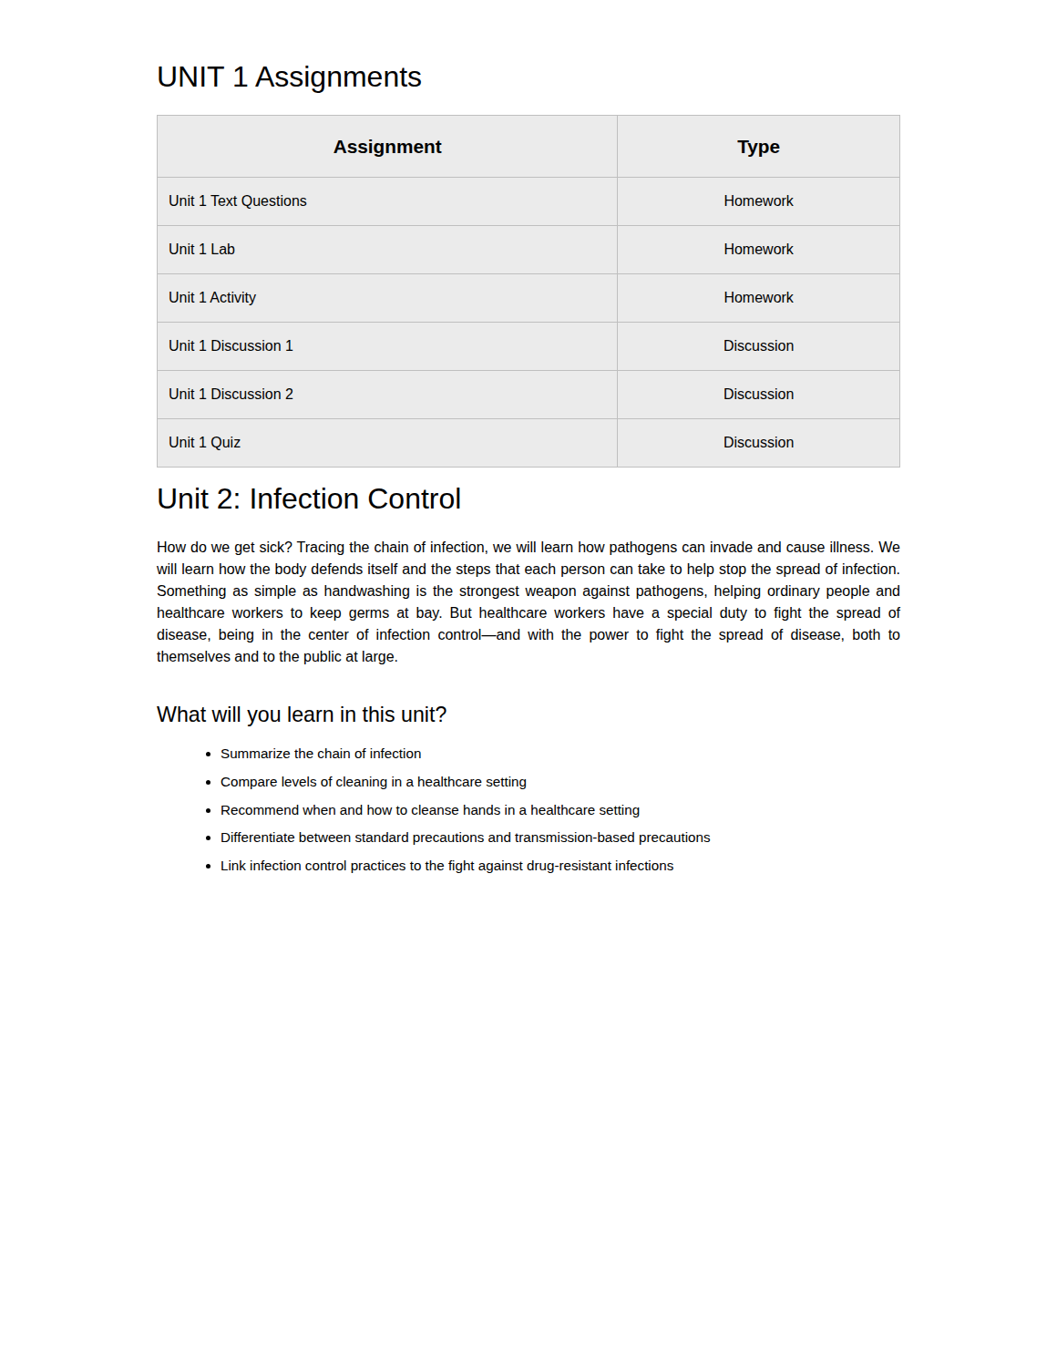UNIT 1 Assignments
| Assignment | Type |
| --- | --- |
| Unit 1 Text Questions | Homework |
| Unit 1 Lab | Homework |
| Unit 1 Activity | Homework |
| Unit 1 Discussion 1 | Discussion |
| Unit 1 Discussion 2 | Discussion |
| Unit 1 Quiz | Discussion |
Unit 2: Infection Control
How do we get sick? Tracing the chain of infection, we will learn how pathogens can invade and cause illness. We will learn how the body defends itself and the steps that each person can take to help stop the spread of infection. Something as simple as handwashing is the strongest weapon against pathogens, helping ordinary people and healthcare workers to keep germs at bay. But healthcare workers have a special duty to fight the spread of disease, being in the center of infection control—and with the power to fight the spread of disease, both to themselves and to the public at large.
What will you learn in this unit?
Summarize the chain of infection
Compare levels of cleaning in a healthcare setting
Recommend when and how to cleanse hands in a healthcare setting
Differentiate between standard precautions and transmission-based precautions
Link infection control practices to the fight against drug-resistant infections